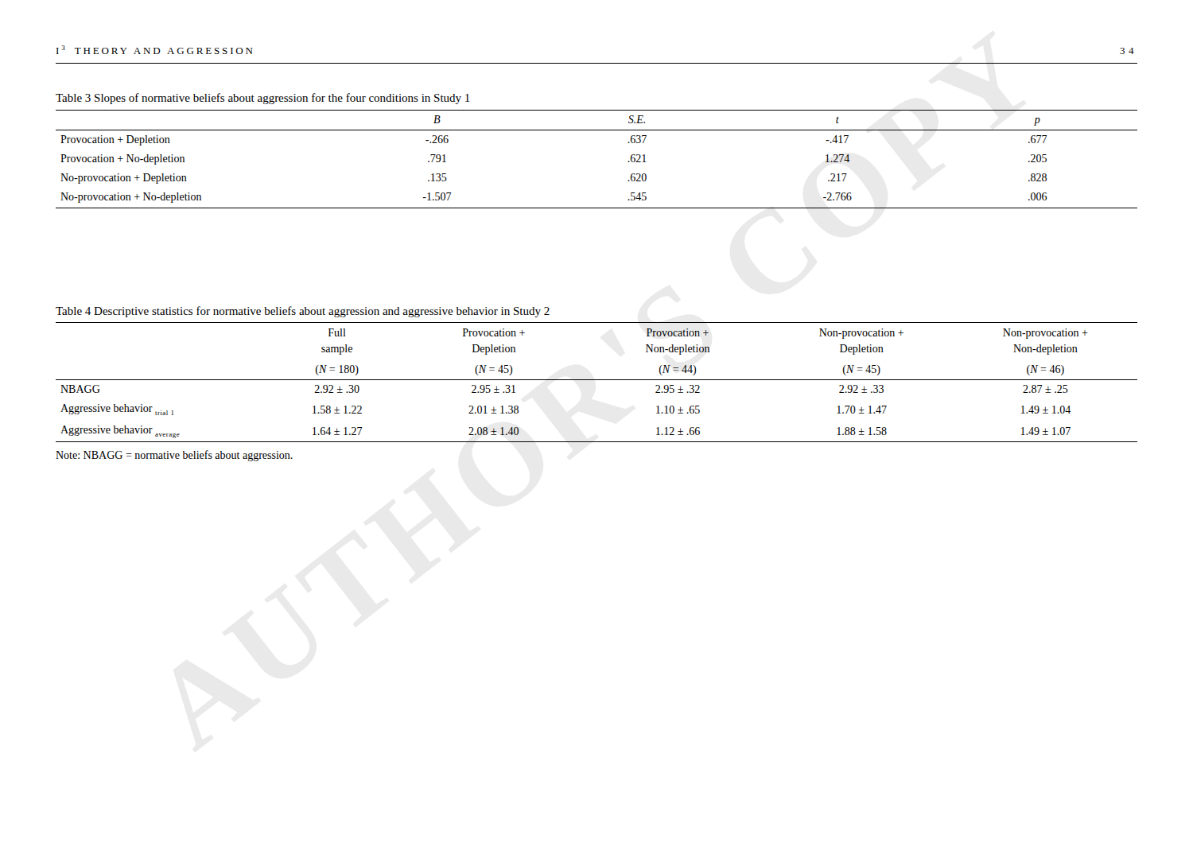AUTHOR'S COPY
I3 Theory and Aggression
34
Table 3 Slopes of normative beliefs about aggression for the four conditions in Study 1
| | B | S.E. | t | p |
| --- | --- | --- | --- | --- |
| Provocation + Depletion | -.266 | .637 | -.417 | .677 |
| Provocation + No-depletion | .791 | .621 | 1.274 | .205 |
| No-provocation + Depletion | .135 | .620 | .217 | .828 |
| No-provocation + No-depletion | -1.507 | .545 | -2.766 | .006 |
Table 4 Descriptive statistics for normative beliefs about aggression and aggressive behavior in Study 2
| | Full sample | Provocation + Depletion | Provocation + Non-depletion | Non-provocation + Depletion | Non-provocation + Non-depletion |
| --- | --- | --- | --- | --- | --- |
| | ( N = 180) | ( N = 45) | ( N = 44) | ( N = 45) | ( N = 46) |
| NBAGG | 2.92 ± .30 | 2.95 ± .31 | 2.95 ± .32 | 2.92 ± .33 | 2.87 ± .25 |
| Aggressive behavior trial 1 | 1.58 ± 1.22 | 2.01 ± 1.38 | 1.10 ± .65 | 1.70 ± 1.47 | 1.49 ± 1.04 |
| Aggressive behavior average | 1.64 ± 1.27 | 2.08 ± 1.40 | 1.12 ± .66 | 1.88 ± 1.58 | 1.49 ± 1.07 |
Note: NBAGG = normative beliefs about aggression.